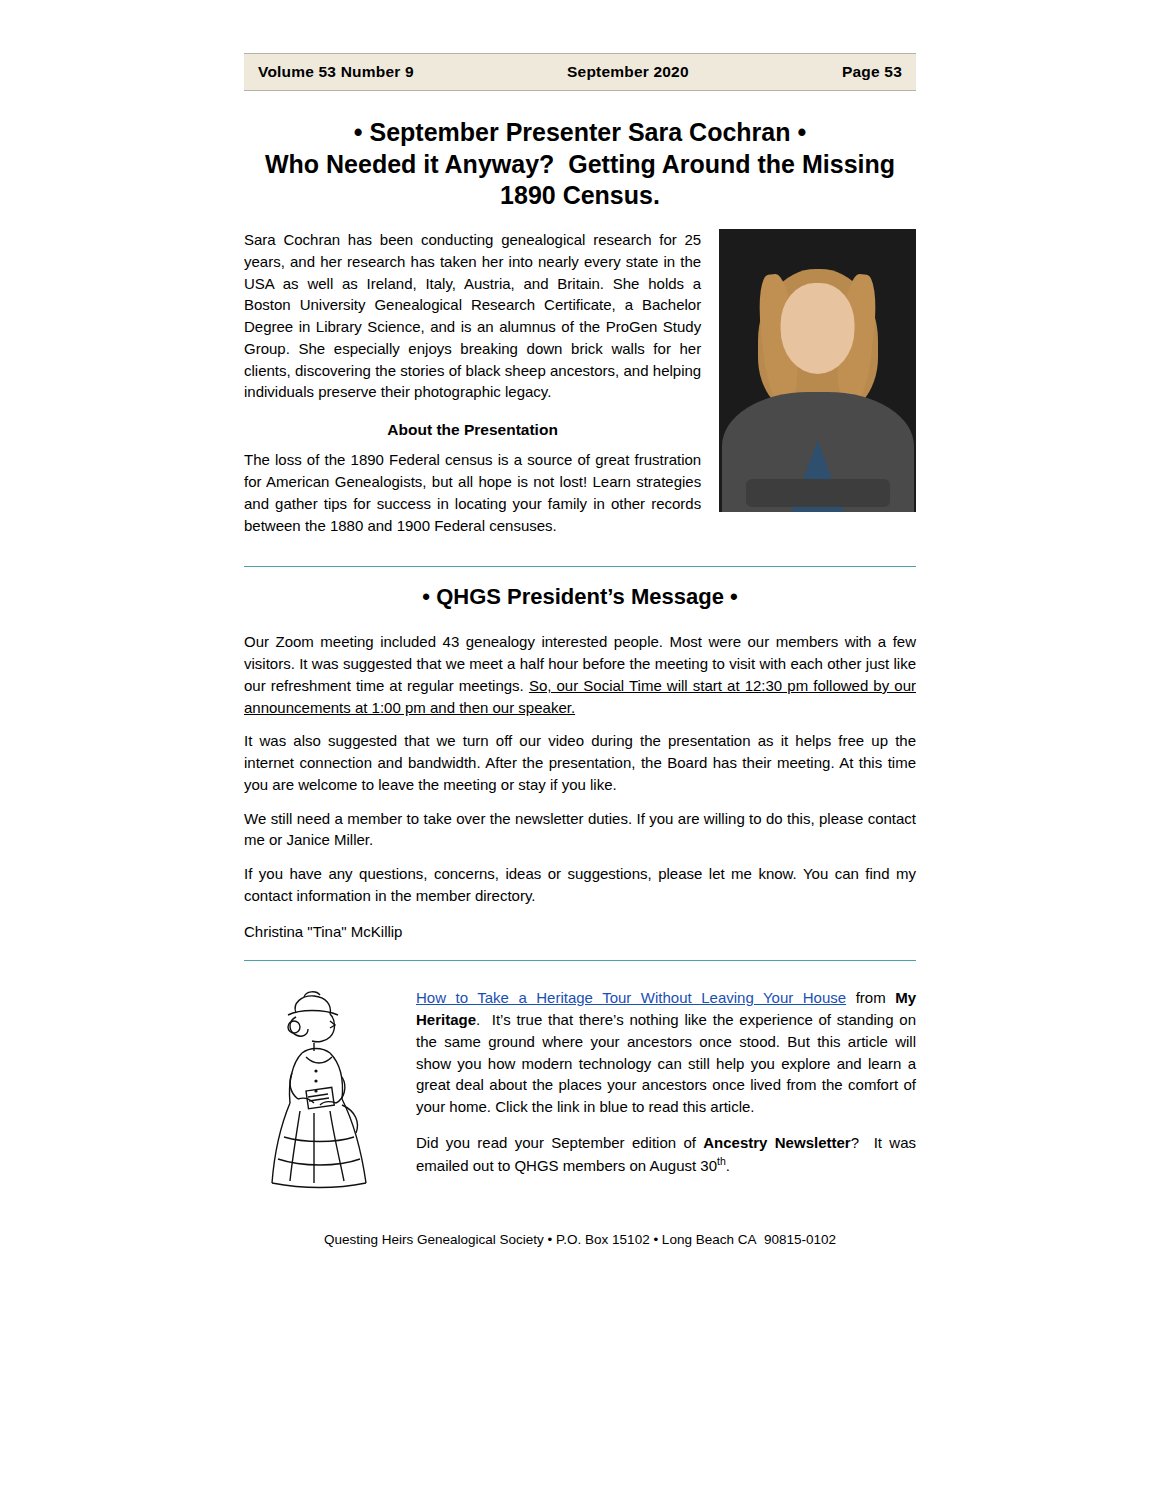Volume 53 Number 9
September 2020
Page 53
• September Presenter Sara Cochran • Who Needed it Anyway? Getting Around the Missing 1890 Census.
Sara Cochran has been conducting genealogical research for 25 years, and her research has taken her into nearly every state in the USA as well as Ireland, Italy, Austria, and Britain. She holds a Boston University Genealogical Research Certificate, a Bachelor Degree in Library Science, and is an alumnus of the ProGen Study Group. She especially enjoys breaking down brick walls for her clients, discovering the stories of black sheep ancestors, and helping individuals preserve their photographic legacy.
About the Presentation
The loss of the 1890 Federal census is a source of great frustration for American Genealogists, but all hope is not lost! Learn strategies and gather tips for success in locating your family in other records between the 1880 and 1900 Federal censuses.
• QHGS President’s Message •
Our Zoom meeting included 43 genealogy interested people. Most were our members with a few visitors. It was suggested that we meet a half hour before the meeting to visit with each other just like our refreshment time at regular meetings. So, our Social Time will start at 12:30 pm followed by our announcements at 1:00 pm and then our speaker.
It was also suggested that we turn off our video during the presentation as it helps free up the internet connection and bandwidth. After the presentation, the Board has their meeting. At this time you are welcome to leave the meeting or stay if you like.
We still need a member to take over the newsletter duties. If you are willing to do this, please contact me or Janice Miller.
If you have any questions, concerns, ideas or suggestions, please let me know. You can find my contact information in the member directory.
Christina "Tina" McKillip
How to Take a Heritage Tour Without Leaving Your House from My Heritage. It’s true that there’s nothing like the experience of standing on the same ground where your ancestors once stood. But this article will show you how modern technology can still help you explore and learn a great deal about the places your ancestors once lived from the comfort of your home. Click the link in blue to read this article.
Did you read your September edition of Ancestry Newsletter? It was emailed out to QHGS members on August 30th.
Questing Heirs Genealogical Society • P.O. Box 15102 • Long Beach CA 90815-0102